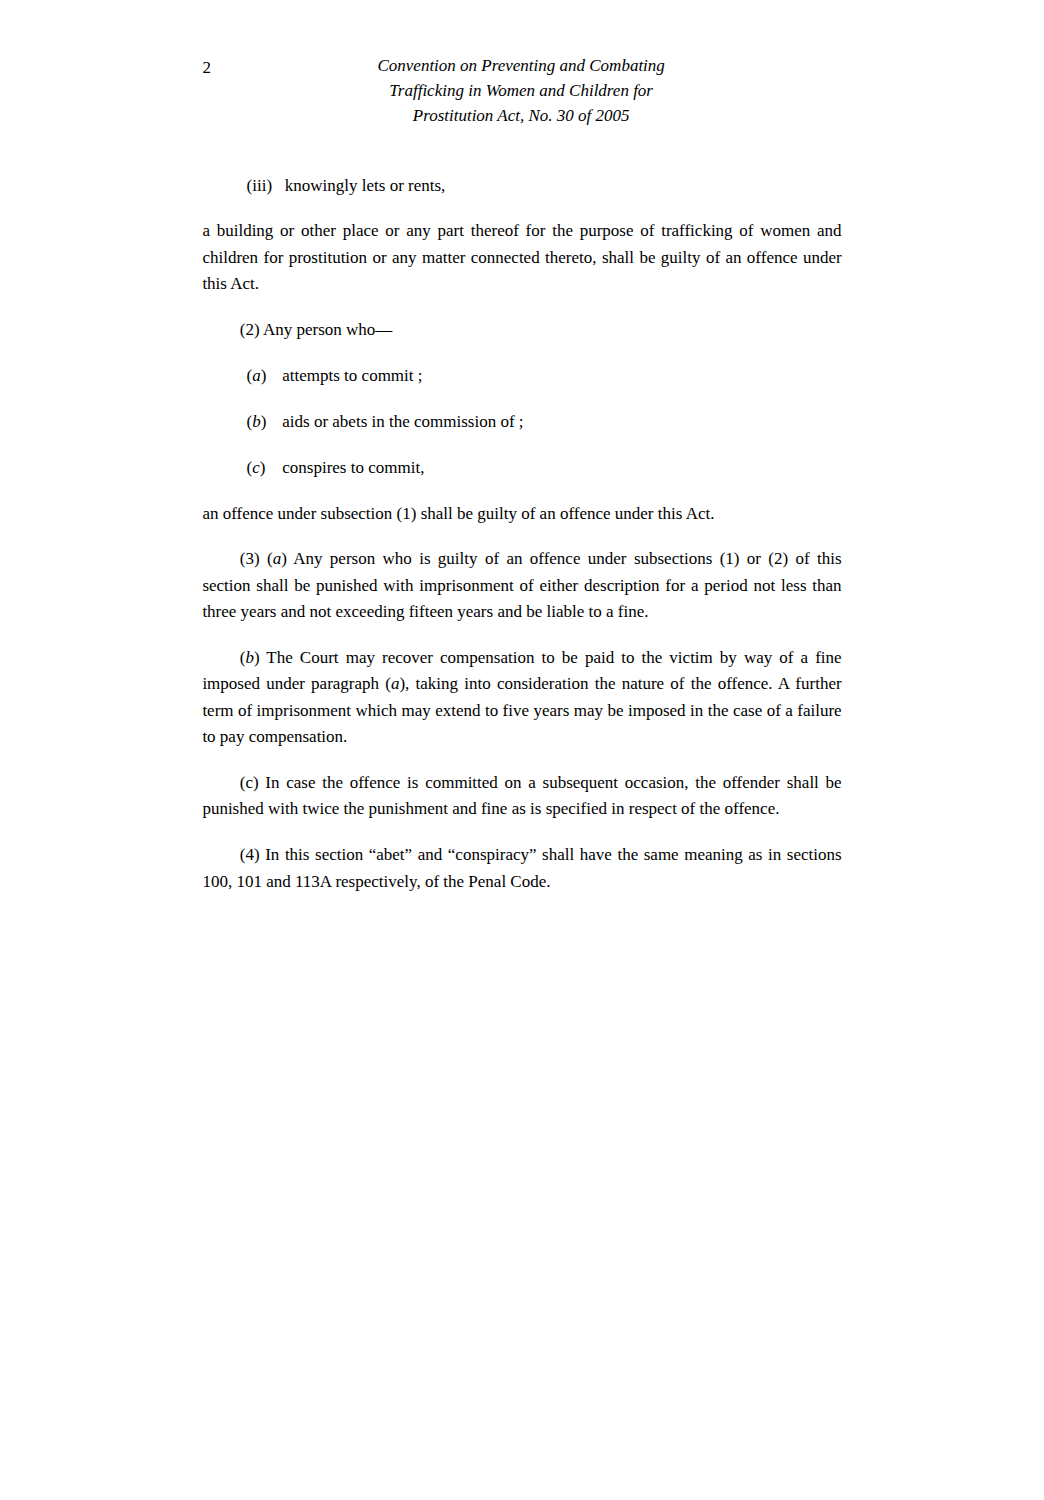2
Convention on Preventing and Combating
Trafficking in Women and Children for
Prostitution Act, No. 30 of 2005
(iii) knowingly lets or rents,
a building or other place or any part thereof for the purpose of trafficking of women and children for prostitution or any matter connected thereto, shall be guilty of an offence under this Act.
(2) Any person who—
(a) attempts to commit ;
(b) aids or abets in the commission of ;
(c) conspires to commit,
an offence under subsection (1) shall be guilty of an offence under this Act.
(3) (a) Any person who is guilty of an offence under subsections (1) or (2) of this section shall be punished with imprisonment of either description for a period not less than three years and not exceeding fifteen years and be liable to a fine.
(b) The Court may recover compensation to be paid to the victim by way of a fine imposed under paragraph (a), taking into consideration the nature of the offence. A further term of imprisonment which may extend to five years may be imposed in the case of a failure to pay compensation.
(c) In case the offence is committed on a subsequent occasion, the offender shall be punished with twice the punishment and fine as is specified in respect of the offence.
(4) In this section “abet” and “conspiracy” shall have the same meaning as in sections 100, 101 and 113A respectively, of the Penal Code.